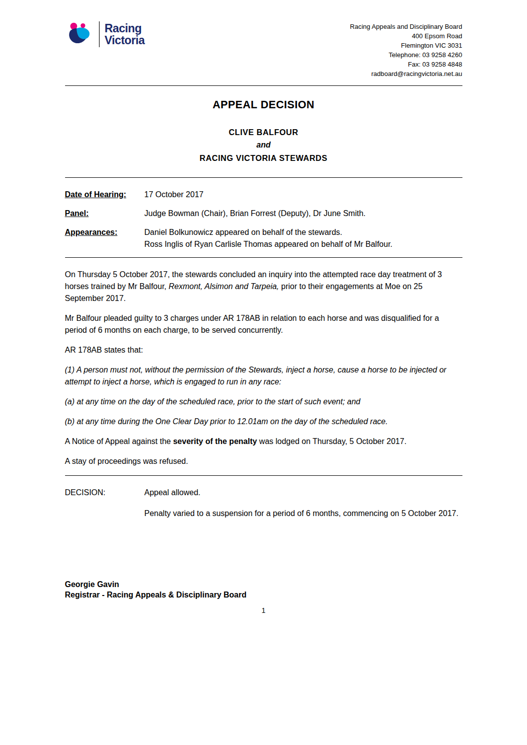Racing
Victoria
Racing Appeals and Disciplinary Board
400 Epsom Road
Flemington VIC 3031
Telephone: 03 9258 4260
Fax: 03 9258 4848
radboard@racingvictoria.net.au
APPEAL DECISION
CLIVE BALFOUR
and
RACING VICTORIA STEWARDS
Date of Hearing:
17 October 2017
Panel:
Judge Bowman (Chair), Brian Forrest (Deputy), Dr June Smith.
Appearances:
Daniel Bolkunowicz appeared on behalf of the stewards. Ross Inglis of Ryan Carlisle Thomas appeared on behalf of Mr Balfour.
On Thursday 5 October 2017, the stewards concluded an inquiry into the attempted race day treatment of 3 horses trained by Mr Balfour, Rexmont, Alsimon and Tarpeia, prior to their engagements at Moe on 25 September 2017.
Mr Balfour pleaded guilty to 3 charges under AR 178AB in relation to each horse and was disqualified for a period of 6 months on each charge, to be served concurrently.
AR 178AB states that:
(1) A person must not, without the permission of the Stewards, inject a horse, cause a horse to be injected or attempt to inject a horse, which is engaged to run in any race:
(a) at any time on the day of the scheduled race, prior to the start of such event; and
(b) at any time during the One Clear Day prior to 12.01am on the day of the scheduled race.
A Notice of Appeal against the severity of the penalty was lodged on Thursday, 5 October 2017.
A stay of proceedings was refused.
DECISION:
Appeal allowed.
Penalty varied to a suspension for a period of 6 months, commencing on 5 October 2017.
Georgie Gavin
Registrar - Racing Appeals & Disciplinary Board
1